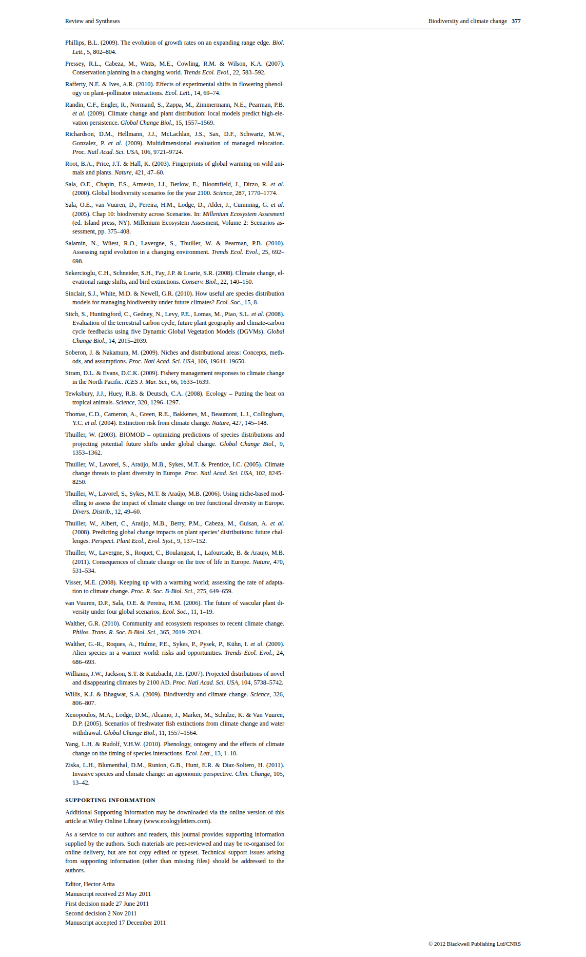Review and Syntheses
Biodiversity and climate change 377
Phillips, B.L. (2009). The evolution of growth rates on an expanding range edge. Biol. Lett., 5, 802–804.
Pressey, R.L., Cabeza, M., Watts, M.E., Cowling, R.M. & Wilson, K.A. (2007). Conservation planning in a changing world. Trends Ecol. Evol., 22, 583–592.
Rafferty, N.E. & Ives, A.R. (2010). Effects of experimental shifts in flowering phenology on plant–pollinator interactions. Ecol. Lett., 14, 69–74.
Randin, C.F., Engler, R., Normand, S., Zappa, M., Zimmermann, N.E., Pearman, P.B. et al. (2009). Climate change and plant distribution: local models predict high-elevation persistence. Global Change Biol., 15, 1557–1569.
Richardson, D.M., Hellmann, J.J., McLachlan, J.S., Sax, D.F., Schwartz, M.W., Gonzalez, P. et al. (2009). Multidimensional evaluation of managed relocation. Proc. Natl Acad. Sci. USA, 106, 9721–9724.
Root, B.A., Price, J.T. & Hall, K. (2003). Fingerprints of global warming on wild animals and plants. Nature, 421, 47–60.
Sala, O.E., Chapin, F.S., Armesto, J.J., Berlow, E., Bloomfield, J., Dirzo, R. et al. (2000). Global biodiversity scenarios for the year 2100. Science, 287, 1770–1774.
Sala, O.E., van Vuuren, D., Pereira, H.M., Lodge, D., Alder, J., Cumming, G. et al. (2005). Chap 10: biodiversity across Scenarios. In: Millenium Ecosystem Assesment (ed. Island press, NY). Millenium Ecosystem Assesment, Volume 2: Scenarios assessment, pp. 375–408.
Salamin, N., Wüest, R.O., Lavergne, S., Thuiller, W. & Pearman, P.B. (2010). Assessing rapid evolution in a changing environment. Trends Ecol. Evol., 25, 692–698.
Sekercioglu, C.H., Schneider, S.H., Fay, J.P. & Loarie, S.R. (2008). Climate change, elevational range shifts, and bird extinctions. Conserv. Biol., 22, 140–150.
Sinclair, S.J., White, M.D. & Newell, G.R. (2010). How useful are species distribution models for managing biodiversity under future climates? Ecol. Soc., 15, 8.
Sitch, S., Huntingford, C., Gedney, N., Levy, P.E., Lomas, M., Piao, S.L. et al. (2008). Evaluation of the terrestrial carbon cycle, future plant geography and climate-carbon cycle feedbacks using five Dynamic Global Vegetation Models (DGVMs). Global Change Biol., 14, 2015–2039.
Soberon, J. & Nakamura, M. (2009). Niches and distributional areas: Concepts, methods, and assumptions. Proc. Natl Acad. Sci. USA, 106, 19644–19650.
Stram, D.L. & Evans, D.C.K. (2009). Fishery management responses to climate change in the North Pacific. ICES J. Mar. Sci., 66, 1633–1639.
Tewksbury, J.J., Huey, R.B. & Deutsch, C.A. (2008). Ecology – Putting the heat on tropical animals. Science, 320, 1296–1297.
Thomas, C.D., Cameron, A., Green, R.E., Bakkenes, M., Beaumont, L.J., Collingham, Y.C. et al. (2004). Extinction risk from climate change. Nature, 427, 145–148.
Thuiller, W. (2003). BIOMOD – optimizing predictions of species distributions and projecting potential future shifts under global change. Global Change Biol., 9, 1353–1362.
Thuiller, W., Lavorel, S., Araújo, M.B., Sykes, M.T. & Prentice, I.C. (2005). Climate change threats to plant diversity in Europe. Proc. Natl Acad. Sci. USA, 102, 8245–8250.
Thuiller, W., Lavorel, S., Sykes, M.T. & Araújo, M.B. (2006). Using niche-based modelling to assess the impact of climate change on tree functional diversity in Europe. Divers. Distrib., 12, 49–60.
Thuiller, W., Albert, C., Araújo, M.B., Berry, P.M., Cabeza, M., Guisan, A. et al. (2008). Predicting global change impacts on plant species’ distributions: future challenges. Perspect. Plant Ecol., Evol. Syst., 9, 137–152.
Thuiller, W., Lavergne, S., Roquet, C., Boulangeat, I., Lafourcade, B. & Araujo, M.B. (2011). Consequences of climate change on the tree of life in Europe. Nature, 470, 531–534.
Visser, M.E. (2008). Keeping up with a warming world; assessing the rate of adaptation to climate change. Proc. R. Soc. B-Biol. Sci., 275, 649–659.
van Vuuren, D.P., Sala, O.E. & Pereira, H.M. (2006). The future of vascular plant diversity under four global scenarios. Ecol. Soc., 11, 1–19.
Walther, G.R. (2010). Community and ecosystem responses to recent climate change. Philos. Trans. R. Soc. B-Biol. Sci., 365, 2019–2024.
Walther, G.-R., Roques, A., Hulme, P.E., Sykes, P., Pysek, P., Kühn, I. et al. (2009). Alien species in a warmer world: risks and opportunities. Trends Ecol. Evol., 24, 686–693.
Williams, J.W., Jackson, S.T. & Kutzbacht, J.E. (2007). Projected distributions of novel and disappearing climates by 2100 AD. Proc. Natl Acad. Sci. USA, 104, 5738–5742.
Willis, K.J. & Bhagwat, S.A. (2009). Biodiversity and climate change. Science, 326, 806–807.
Xenopoulos, M.A., Lodge, D.M., Alcamo, J., Marker, M., Schulze, K. & Van Vuuren, D.P. (2005). Scenarios of freshwater fish extinctions from climate change and water withdrawal. Global Change Biol., 11, 1557–1564.
Yang, L.H. & Rudolf, V.H.W. (2010). Phenology, ontogeny and the effects of climate change on the timing of species interactions. Ecol. Lett., 13, 1–10.
Ziska, L.H., Blumenthal, D.M., Runion, G.B., Hunt, E.R. & Diaz-Soltero, H. (2011). Invasive species and climate change: an agronomic perspective. Clim. Change, 105, 13–42.
Supporting Information
Additional Supporting Information may be downloaded via the online version of this article at Wiley Online Library (www.ecologyletters.com).
As a service to our authors and readers, this journal provides supporting information supplied by the authors. Such materials are peer-reviewed and may be re-organised for online delivery, but are not copy edited or typeset. Technical support issues arising from supporting information (other than missing files) should be addressed to the authors.
Editor, Hector Arita
Manuscript received 23 May 2011
First decision made 27 June 2011
Second decision 2 Nov 2011
Manuscript accepted 17 December 2011
© 2012 Blackwell Publishing Ltd/CNRS